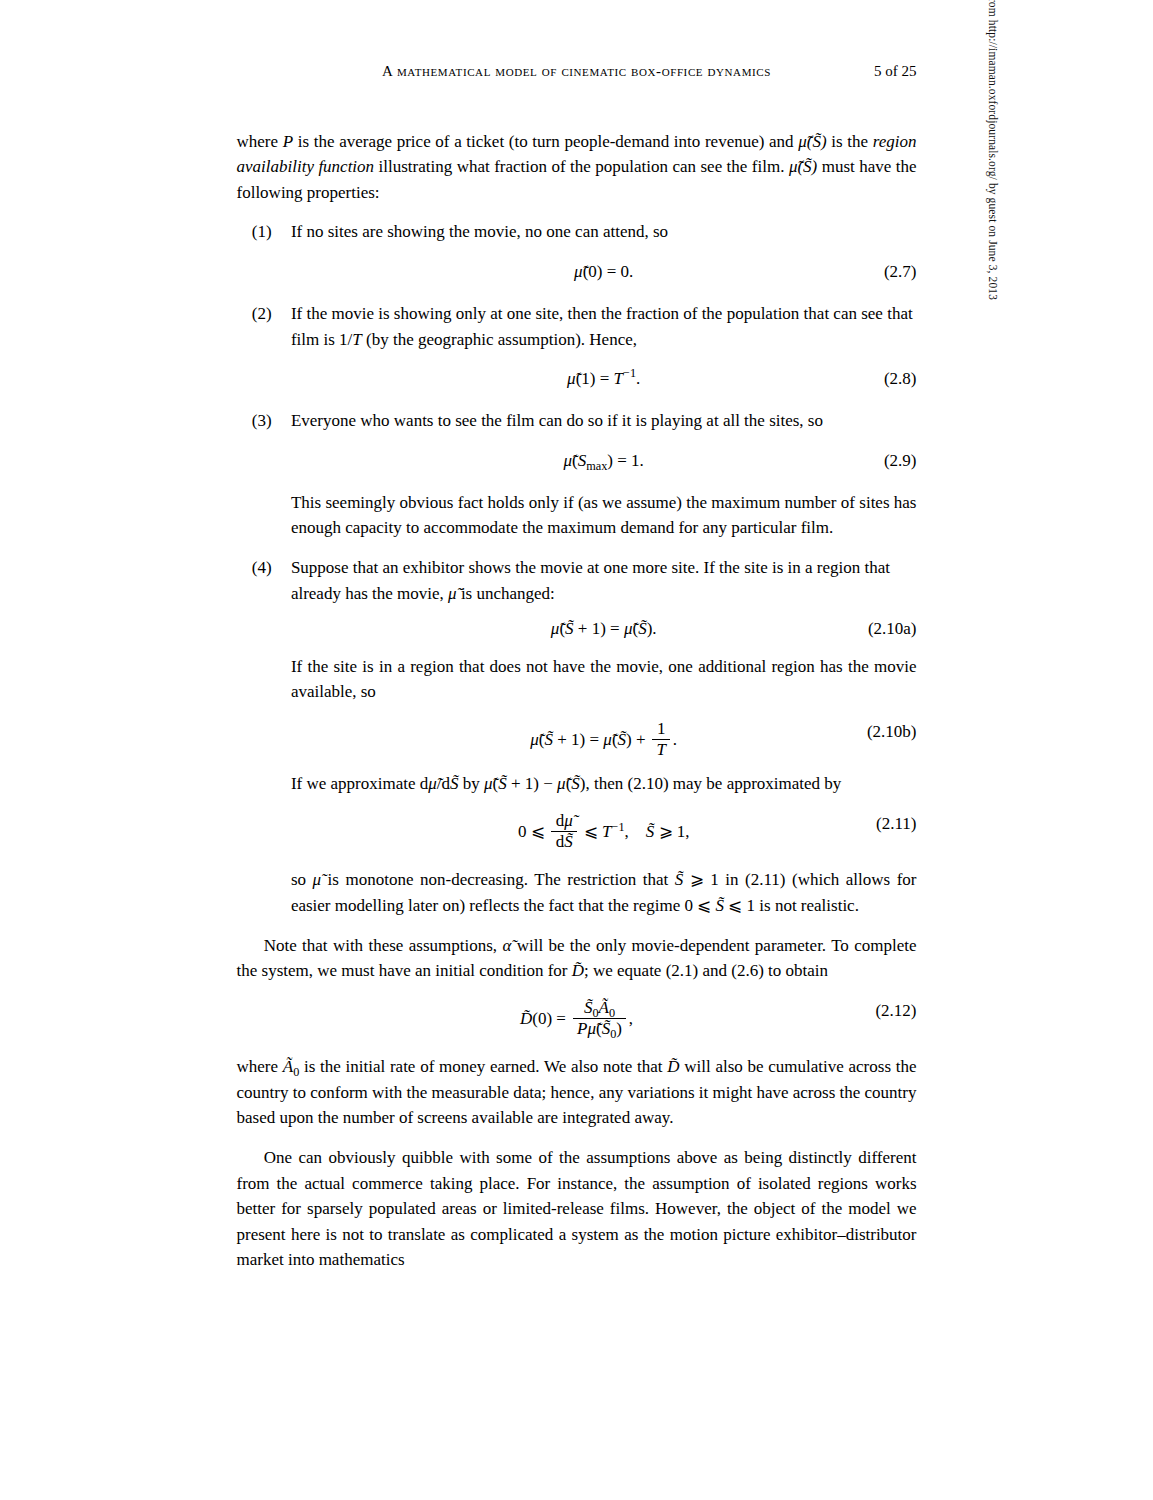A mathematical model of cinematic box-office dynamics 5 of 25
where P is the average price of a ticket (to turn people-demand into revenue) and μ̃(S̃) is the region availability function illustrating what fraction of the population can see the film. μ̃(S̃) must have the following properties:
(1) If no sites are showing the movie, no one can attend, so
μ̃(0) = 0. (2.7)
(2) If the movie is showing only at one site, then the fraction of the population that can see that film is 1/T (by the geographic assumption). Hence,
μ̃(1) = T−1. (2.8)
(3) Everyone who wants to see the film can do so if it is playing at all the sites, so
μ̃(Smax) = 1. (2.9)
This seemingly obvious fact holds only if (as we assume) the maximum number of sites has enough capacity to accommodate the maximum demand for any particular film.
(4) Suppose that an exhibitor shows the movie at one more site. If the site is in a region that already has the movie, μ̃ is unchanged:
μ̃(S̃ + 1) = μ̃(S̃). (2.10a)
If the site is in a region that does not have the movie, one additional region has the movie available, so
μ̃(S̃ + 1) = μ̃(S̃) + 1 T. (2.10b)
If we approximate dμ̃/dS̃ by μ̃(S̃ + 1) − μ̃(S̃), then (2.10) may be approximated by
0 ⩽ dμ̃dS̃ ⩽ T−1, S̃ ⩾ 1, (2.11)
so μ̃ is monotone non-decreasing. The restriction that S̃ ⩾ 1 in (2.11) (which allows for easier modelling later on) reflects the fact that the regime 0 ⩽ S̃ ⩽ 1 is not realistic.
Note that with these assumptions, α̃ will be the only movie-dependent parameter. To complete the system, we must have an initial condition for D̃; we equate (2.1) and (2.6) to obtain
D̃(0) = S̃0Ã0 Pμ̃(S̃0), (2.12)
where Ã0 is the initial rate of money earned. We also note that D̃ will also be cumulative across the country to conform with the measurable data; hence, any variations it might have across the country based upon the number of screens available are integrated away.
One can obviously quibble with some of the assumptions above as being distinctly different from the actual commerce taking place. For instance, the assumption of isolated regions works better for sparsely populated areas or limited-release films. However, the object of the model we present here is not to translate as complicated a system as the motion picture exhibitor–distributor market into mathematics
Downloaded from http://imaman.oxfordjournals.org/ by guest on June 3, 2013